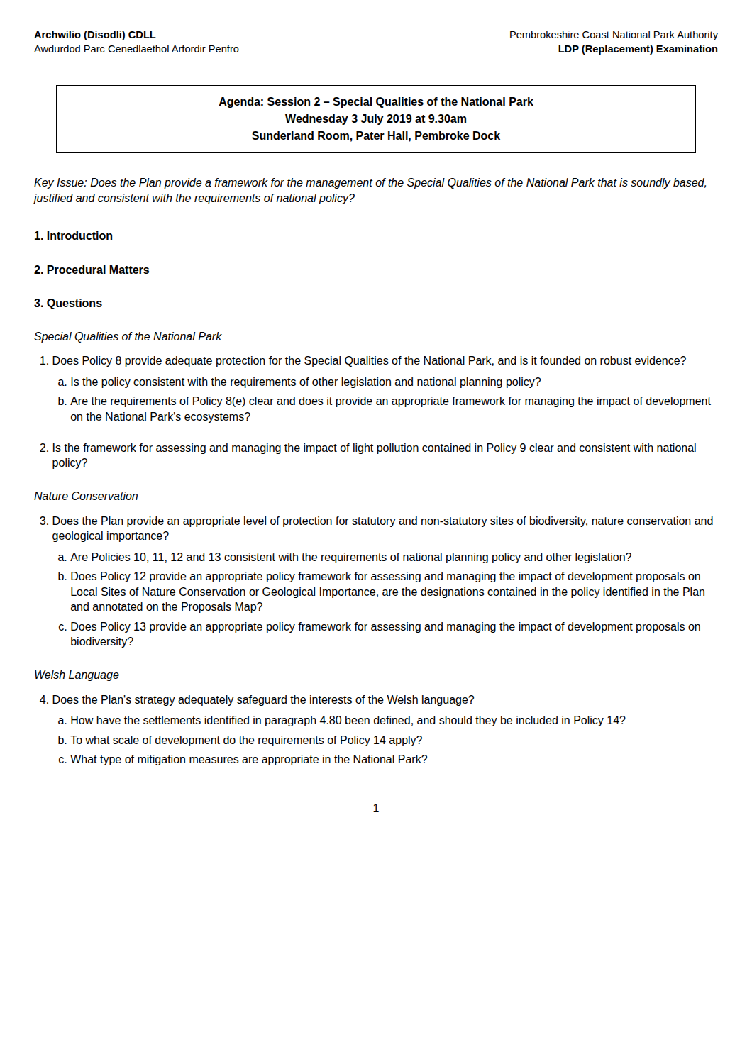Archwilio (Disodli) CDLL
Awdurdod Parc Cenedlaethol Arfordir Penfro
Pembrokeshire Coast National Park Authority
LDP (Replacement) Examination
Agenda: Session 2 – Special Qualities of the National Park
Wednesday 3 July 2019 at 9.30am
Sunderland Room, Pater Hall, Pembroke Dock
Key Issue: Does the Plan provide a framework for the management of the Special Qualities of the National Park that is soundly based, justified and consistent with the requirements of national policy?
1. Introduction
2. Procedural Matters
3. Questions
Special Qualities of the National Park
Does Policy 8 provide adequate protection for the Special Qualities of the National Park, and is it founded on robust evidence?
Is the policy consistent with the requirements of other legislation and national planning policy?
Are the requirements of Policy 8(e) clear and does it provide an appropriate framework for managing the impact of development on the National Park's ecosystems?
Is the framework for assessing and managing the impact of light pollution contained in Policy 9 clear and consistent with national policy?
Nature Conservation
Does the Plan provide an appropriate level of protection for statutory and non-statutory sites of biodiversity, nature conservation and geological importance?
Are Policies 10, 11, 12 and 13 consistent with the requirements of national planning policy and other legislation?
Does Policy 12 provide an appropriate policy framework for assessing and managing the impact of development proposals on Local Sites of Nature Conservation or Geological Importance, are the designations contained in the policy identified in the Plan and annotated on the Proposals Map?
Does Policy 13 provide an appropriate policy framework for assessing and managing the impact of development proposals on biodiversity?
Welsh Language
Does the Plan's strategy adequately safeguard the interests of the Welsh language?
How have the settlements identified in paragraph 4.80 been defined, and should they be included in Policy 14?
To what scale of development do the requirements of Policy 14 apply?
What type of mitigation measures are appropriate in the National Park?
1